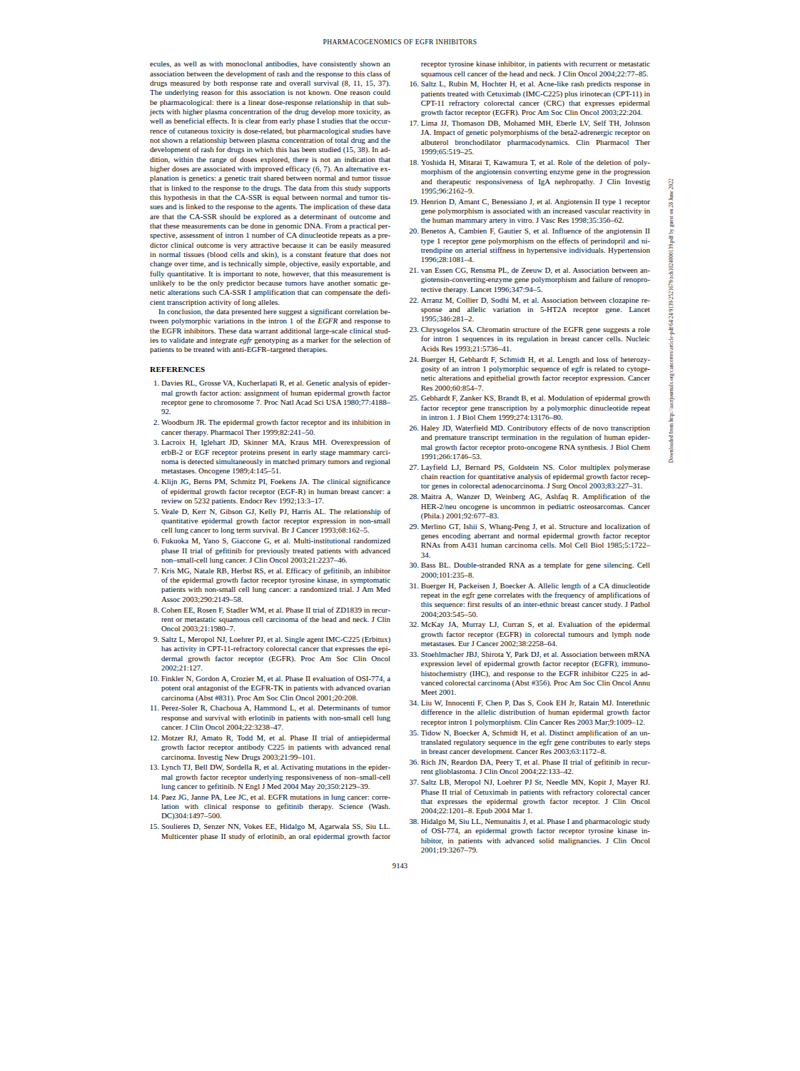PHARMACOGENOMICS OF EGFR INHIBITORS
Downloaded from http://aacrjournals.org/cancerres/article-pdf/64/24/9139/2521679/zch1024000139.pdf by guest on 28 June 2022
ecules, as well as with monoclonal antibodies, have consistently shown an association between the development of rash and the response to this class of drugs measured by both response rate and overall survival (8, 11, 15, 37). The underlying reason for this association is not known. One reason could be pharmacological: there is a linear dose-response relationship in that subjects with higher plasma concentration of the drug develop more toxicity, as well as beneficial effects. It is clear from early phase I studies that the occurrence of cutaneous toxicity is dose-related, but pharmacological studies have not shown a relationship between plasma concentration of total drug and the development of rash for drugs in which this has been studied (15, 38). In addition, within the range of doses explored, there is not an indication that higher doses are associated with improved efficacy (6, 7). An alternative explanation is genetics: a genetic trait shared between normal and tumor tissue that is linked to the response to the drugs. The data from this study supports this hypothesis in that the CA-SSR is equal between normal and tumor tissues and is linked to the response to the agents. The implication of these data are that the CA-SSR should be explored as a determinant of outcome and that these measurements can be done in genomic DNA. From a practical perspective, assessment of intron 1 number of CA dinucleotide repeats as a predictor clinical outcome is very attractive because it can be easily measured in normal tissues (blood cells and skin), is a constant feature that does not change over time, and is technically simple, objective, easily exportable, and fully quantitative. It is important to note, however, that this measurement is unlikely to be the only predictor because tumors have another somatic genetic alterations such CA-SSR I amplification that can compensate the deficient transcription activity of long alleles.
In conclusion, the data presented here suggest a significant correlation between polymorphic variations in the intron 1 of the EGFR and response to the EGFR inhibitors. These data warrant additional large-scale clinical studies to validate and integrate egfr genotyping as a marker for the selection of patients to be treated with anti-EGFR–targeted therapies.
REFERENCES
Davies RL, Grosse VA, Kucherlapati R, et al. Genetic analysis of epidermal growth factor action: assignment of human epidermal growth factor receptor gene to chromosome 7. Proc Natl Acad Sci USA 1980;77:4188–92.
Woodburn JR. The epidermal growth factor receptor and its inhibition in cancer therapy. Pharmacol Ther 1999;82:241–50.
Lacroix H, Iglehart JD, Skinner MA, Kraus MH. Overexpression of erbB-2 or EGF receptor proteins present in early stage mammary carcinoma is detected simultaneously in matched primary tumors and regional metastases. Oncogene 1989;4:145–51.
Klijn JG, Berns PM, Schmitz PI, Foekens JA. The clinical significance of epidermal growth factor receptor (EGF-R) in human breast cancer: a review on 5232 patients. Endocr Rev 1992;13:3–17.
Veale D, Kerr N, Gibson GJ, Kelly PJ, Harris AL. The relationship of quantitative epidermal growth factor receptor expression in non-small cell lung cancer to long term survival. Br J Cancer 1993;68:162–5.
Fukuoka M, Yano S, Giaccone G, et al. Multi-institutional randomized phase II trial of gefitinib for previously treated patients with advanced non–small-cell lung cancer. J Clin Oncol 2003;21:2237–46.
Kris MG, Natale RB, Herbst RS, et al. Efficacy of gefitinib, an inhibitor of the epidermal growth factor receptor tyrosine kinase, in symptomatic patients with non-small cell lung cancer: a randomized trial. J Am Med Assoc 2003;290:2149–58.
Cohen EE, Rosen F, Stadler WM, et al. Phase II trial of ZD1839 in recurrent or metastatic squamous cell carcinoma of the head and neck. J Clin Oncol 2003;21:1980–7.
Saltz L, Meropol NJ, Loehrer PJ, et al. Single agent IMC-C225 (Erbitux) has activity in CPT-11-refractory colorectal cancer that expresses the epidermal growth factor receptor (EGFR). Proc Am Soc Clin Oncol 2002;21:127.
Finkler N, Gordon A, Crozier M, et al. Phase II evaluation of OSI-774, a potent oral antagonist of the EGFR-TK in patients with advanced ovarian carcinoma (Abst #831). Proc Am Soc Clin Oncol 2001;20:208.
Perez-Soler R, Chachoua A, Hammond L, et al. Determinants of tumor response and survival with erlotinib in patients with non-small cell lung cancer. J Clin Oncol 2004;22:3238–47.
Motzer RJ, Amato R, Todd M, et al. Phase II trial of antiepidermal growth factor receptor antibody C225 in patients with advanced renal carcinoma. Investig New Drugs 2003;21:99–101.
Lynch TJ, Bell DW, Sordella R, et al. Activating mutations in the epidermal growth factor receptor underlying responsiveness of non–small-cell lung cancer to gefitinib. N Engl J Med 2004 May 20;350:2129–39.
Paez JG, Janne PA, Lee JC, et al. EGFR mutations in lung cancer: correlation with clinical response to gefitinib therapy. Science (Wash. DC)304:1497–500.
Soulieres D, Senzer NN, Vokes EE, Hidalgo M, Agarwala SS, Siu LL. Multicenter phase II study of erlotinib, an oral epidermal growth factor receptor tyrosine kinase inhibitor, in patients with recurrent or metastatic squamous cell cancer of the head and neck. J Clin Oncol 2004;22:77–85.
Saltz L, Rubin M, Hochter H, et al. Acne-like rash predicts response in patients treated with Cetuximab (IMC-C225) plus irinotecan (CPT-11) in CPT-11 refractory colorectal cancer (CRC) that expresses epidermal growth factor receptor (EGFR). Proc Am Soc Clin Oncol 2003;22:204.
Lima JJ, Thomason DB, Mohamed MH, Eberle LV, Self TH, Johnson JA. Impact of genetic polymorphisms of the beta2-adrenergic receptor on albuterol bronchodilator pharmacodynamics. Clin Pharmacol Ther 1999;65:519–25.
Yoshida H, Mitarai T, Kawamura T, et al. Role of the deletion of polymorphism of the angiotensin converting enzyme gene in the progression and therapeutic responsiveness of IgA nephropathy. J Clin Investig 1995;96:2162–9.
Henrion D, Amant C, Benessiano J, et al. Angiotensin II type 1 receptor gene polymorphism is associated with an increased vascular reactivity in the human mammary artery in vitro. J Vasc Res 1998;35:356–62.
Benetos A, Cambien F, Gautier S, et al. Influence of the angiotensin II type 1 receptor gene polymorphism on the effects of perindopril and nitrendipine on arterial stiffness in hypertensive individuals. Hypertension 1996;28:1081–4.
van Essen CG, Rensma PL, de Zeeuw D, et al. Association between angiotensin-converting-enzyme gene polymorphism and failure of renoprotective therapy. Lancet 1996;347:94–5.
Arranz M, Collier D, Sodhi M, et al. Association between clozapine response and allelic variation in 5-HT2A receptor gene. Lancet 1995;346:281–2.
Chrysogelos SA. Chromatin structure of the EGFR gene suggests a role for intron 1 sequences in its regulation in breast cancer cells. Nucleic Acids Res 1993;21:5736–41.
Buerger H, Gebhardt F, Schmidt H, et al. Length and loss of heterozygosity of an intron 1 polymorphic sequence of egfr is related to cytogenetic alterations and epithelial growth factor receptor expression. Cancer Res 2000;60:854–7.
Gebhardt F, Zanker KS, Brandt B, et al. Modulation of epidermal growth factor receptor gene transcription by a polymorphic dinucleotide repeat in intron 1. J Biol Chem 1999;274:13176–80.
Haley JD, Waterfield MD. Contributory effects of de novo transcription and premature transcript termination in the regulation of human epidermal growth factor receptor proto-oncogene RNA synthesis. J Biol Chem 1991;266:1746–53.
Layfield LJ, Bernard PS, Goldstein NS. Color multiplex polymerase chain reaction for quantitative analysis of epidermal growth factor receptor genes in colorectal adenocarcinoma. J Surg Oncol 2003;83:227–31.
Maitra A, Wanzer D, Weinberg AG, Ashfaq R. Amplification of the HER-2/neu oncogene is uncommon in pediatric osteosarcomas. Cancer (Phila.) 2001;92:677–83.
Merlino GT, Ishii S, Whang-Peng J, et al. Structure and localization of genes encoding aberrant and normal epidermal growth factor receptor RNAs from A431 human carcinoma cells. Mol Cell Biol 1985;5:1722–34.
Bass BL. Double-stranded RNA as a template for gene silencing. Cell 2000;101:235–8.
Buerger H, Packeisen J, Boecker A. Allelic length of a CA dinucleotide repeat in the egfr gene correlates with the frequency of amplifications of this sequence: first results of an inter-ethnic breast cancer study. J Pathol 2004;203:545–50.
McKay JA, Murray LJ, Curran S, et al. Evaluation of the epidermal growth factor receptor (EGFR) in colorectal tumours and lymph node metastases. Eur J Cancer 2002;38:2258–64.
Stoehlmacher JBJ, Shirota Y, Park DJ, et al. Association between mRNA expression level of epidermal growth factor receptor (EGFR), immunohistochemistry (IHC), and response to the EGFR inhibitor C225 in advanced colorectal carcinoma (Abst #356). Proc Am Soc Clin Oncol Annu Meet 2001.
Liu W, Innocenti F, Chen P, Das S, Cook EH Jr, Ratain MJ. Interethnic difference in the allelic distribution of human epidermal growth factor receptor intron 1 polymorphism. Clin Cancer Res 2003 Mar;9:1009–12.
Tidow N, Boecker A, Schmidt H, et al. Distinct amplification of an untranslated regulatory sequence in the egfr gene contributes to early steps in breast cancer development. Cancer Res 2003;63:1172–8.
Rich JN, Reardon DA, Peery T, et al. Phase II trial of gefitinib in recurrent glioblastoma. J Clin Oncol 2004;22:133–42.
Saltz LB, Meropol NJ, Loehrer PJ Sr, Needle MN, Kopit J, Mayer RJ. Phase II trial of Cetuximab in patients with refractory colorectal cancer that expresses the epidermal growth factor receptor. J Clin Oncol 2004;22:1201–8. Epub 2004 Mar 1.
Hidalgo M, Siu LL, Nemunaitis J, et al. Phase I and pharmacologic study of OSI-774, an epidermal growth factor receptor tyrosine kinase inhibitor, in patients with advanced solid malignancies. J Clin Oncol 2001;19:3267–79.
9143